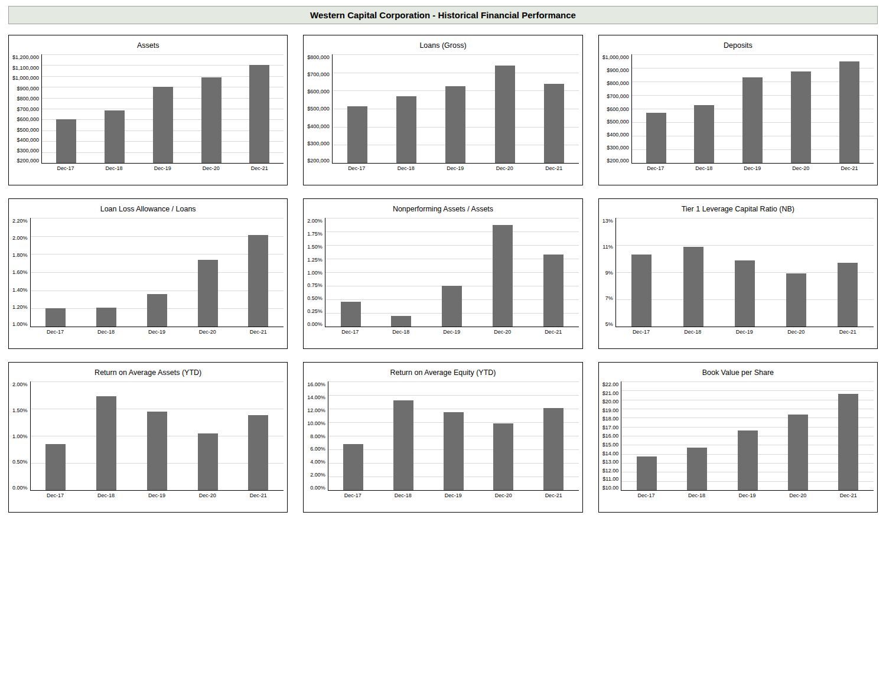Western Capital Corporation - Historical Financial Performance
Assets
$1,200,000 $1,100,000 $1,000,000 $900,000 $800,000 $700,000 $600,000 $500,000 $400,000 $300,000 $200,000
Dec-17 Dec-18 Dec-19 Dec-20 Dec-21
Loans (Gross)
$800,000 $700,000 $600,000 $500,000 $400,000 $300,000 $200,000
Dec-17 Dec-18 Dec-19 Dec-20 Dec-21
Deposits
$1,000,000 $900,000 $800,000 $700,000 $600,000 $500,000 $400,000 $300,000 $200,000
Dec-17 Dec-18 Dec-19 Dec-20 Dec-21
Loan Loss Allowance / Loans
2.20% 2.00% 1.80% 1.60% 1.40% 1.20% 1.00%
Dec-17 Dec-18 Dec-19 Dec-20 Dec-21
Nonperforming Assets / Assets
2.00% 1.75% 1.50% 1.25% 1.00% 0.75% 0.50% 0.25% 0.00%
Dec-17 Dec-18 Dec-19 Dec-20 Dec-21
Tier 1 Leverage Capital Ratio (NB)
13% 11% 9% 7% 5%
Dec-17 Dec-18 Dec-19 Dec-20 Dec-21
Return on Average Assets (YTD)
2.00% 1.50% 1.00% 0.50% 0.00%
Dec-17 Dec-18 Dec-19 Dec-20 Dec-21
Return on Average Equity (YTD)
16.00% 14.00% 12.00% 10.00% 8.00% 6.00% 4.00% 2.00% 0.00%
Dec-17 Dec-18 Dec-19 Dec-20 Dec-21
Book Value per Share
$22.00 $21.00 $20.00 $19.00 $18.00 $17.00 $16.00 $15.00 $14.00 $13.00 $12.00 $11.00 $10.00
Dec-17 Dec-18 Dec-19 Dec-20 Dec-21